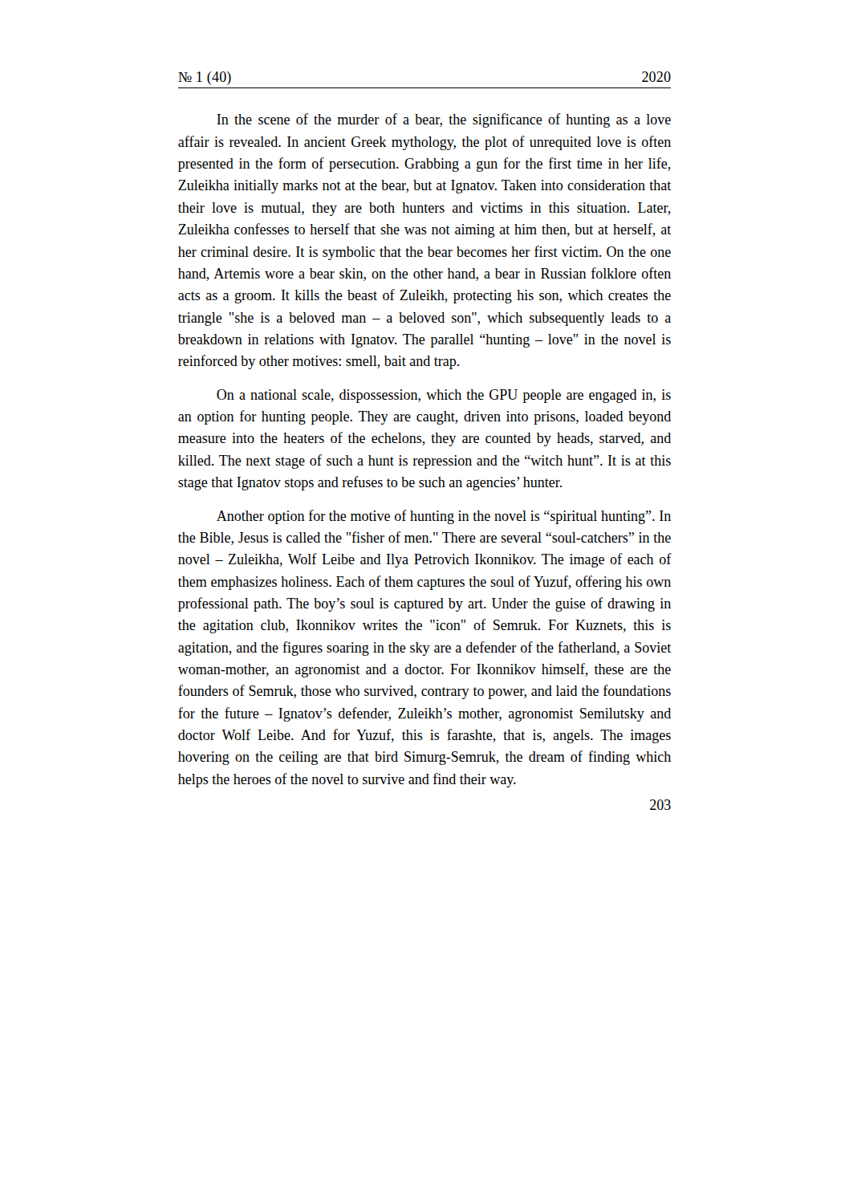№ 1 (40) 2020
In the scene of the murder of a bear, the significance of hunting as a love affair is revealed. In ancient Greek mythology, the plot of unrequited love is often presented in the form of persecution. Grabbing a gun for the first time in her life, Zuleikha initially marks not at the bear, but at Ignatov. Taken into consideration that their love is mutual, they are both hunters and victims in this situation. Later, Zuleikha confesses to herself that she was not aiming at him then, but at herself, at her criminal desire. It is symbolic that the bear becomes her first victim. On the one hand, Artemis wore a bear skin, on the other hand, a bear in Russian folklore often acts as a groom. It kills the beast of Zuleikh, protecting his son, which creates the triangle "she is a beloved man – a beloved son", which subsequently leads to a breakdown in relations with Ignatov. The parallel “hunting – love" in the novel is reinforced by other motives: smell, bait and trap.
On a national scale, dispossession, which the GPU people are engaged in, is an option for hunting people. They are caught, driven into prisons, loaded beyond measure into the heaters of the echelons, they are counted by heads, starved, and killed. The next stage of such a hunt is repression and the “witch hunt”. It is at this stage that Ignatov stops and refuses to be such an agencies’ hunter.
Another option for the motive of hunting in the novel is “spiritual hunting”. In the Bible, Jesus is called the "fisher of men." There are several “soul-catchers” in the novel – Zuleikha, Wolf Leibe and Ilya Petrovich Ikonnikov. The image of each of them emphasizes holiness. Each of them captures the soul of Yuzuf, offering his own professional path. The boy’s soul is captured by art. Under the guise of drawing in the agitation club, Ikonnikov writes the "icon" of Semruk. For Kuznets, this is agitation, and the figures soaring in the sky are a defender of the fatherland, a Soviet woman-mother, an agronomist and a doctor. For Ikonnikov himself, these are the founders of Semruk, those who survived, contrary to power, and laid the foundations for the future – Ignatov’s defender, Zuleikh’s mother, agronomist Semilutsky and doctor Wolf Leibe. And for Yuzuf, this is farashte, that is, angels. The images hovering on the ceiling are that bird Simurg-Semruk, the dream of finding which helps the heroes of the novel to survive and find their way.
203